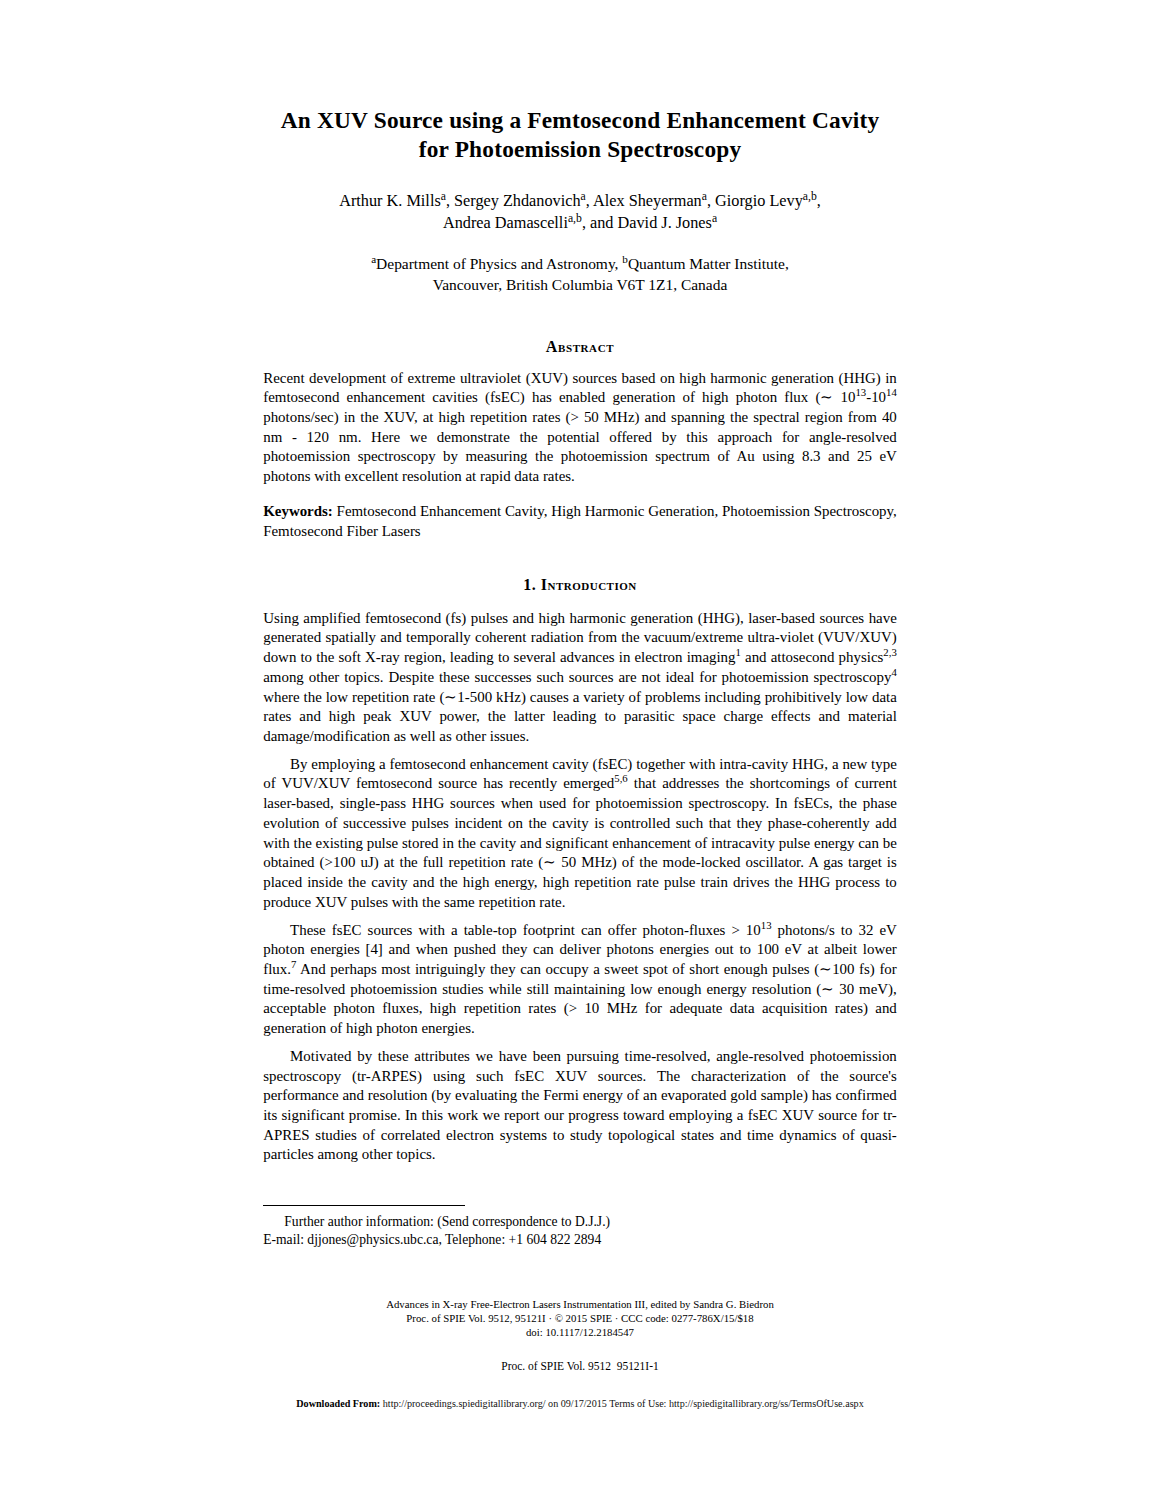An XUV Source using a Femtosecond Enhancement Cavity
for Photoemission Spectroscopy
Arthur K. Millsa, Sergey Zhdanovicha, Alex Sheyermana, Giorgio Levya,b,
Andrea Damascellia,b, and David J. Jonesa
aDepartment of Physics and Astronomy, bQuantum Matter Institute,
Vancouver, British Columbia V6T 1Z1, Canada
Abstract
Recent development of extreme ultraviolet (XUV) sources based on high harmonic generation (HHG) in femtosecond enhancement cavities (fsEC) has enabled generation of high photon flux (∼ 1013-1014 photons/sec) in the XUV, at high repetition rates (> 50 MHz) and spanning the spectral region from 40 nm - 120 nm. Here we demonstrate the potential offered by this approach for angle-resolved photoemission spectroscopy by measuring the photoemission spectrum of Au using 8.3 and 25 eV photons with excellent resolution at rapid data rates.
Keywords: Femtosecond Enhancement Cavity, High Harmonic Generation, Photoemission Spectroscopy, Femtosecond Fiber Lasers
1. Introduction
Using amplified femtosecond (fs) pulses and high harmonic generation (HHG), laser-based sources have generated spatially and temporally coherent radiation from the vacuum/extreme ultra-violet (VUV/XUV) down to the soft X-ray region, leading to several advances in electron imaging1 and attosecond physics2,3 among other topics. Despite these successes such sources are not ideal for photoemission spectroscopy4 where the low repetition rate (∼1-500 kHz) causes a variety of problems including prohibitively low data rates and high peak XUV power, the latter leading to parasitic space charge effects and material damage/modification as well as other issues.
By employing a femtosecond enhancement cavity (fsEC) together with intra-cavity HHG, a new type of VUV/XUV femtosecond source has recently emerged5,6 that addresses the shortcomings of current laser-based, single-pass HHG sources when used for photoemission spectroscopy. In fsECs, the phase evolution of successive pulses incident on the cavity is controlled such that they phase-coherently add with the existing pulse stored in the cavity and significant enhancement of intracavity pulse energy can be obtained (>100 uJ) at the full repetition rate (∼ 50 MHz) of the mode-locked oscillator. A gas target is placed inside the cavity and the high energy, high repetition rate pulse train drives the HHG process to produce XUV pulses with the same repetition rate.
These fsEC sources with a table-top footprint can offer photon-fluxes > 1013 photons/s to 32 eV photon energies [4] and when pushed they can deliver photons energies out to 100 eV at albeit lower flux.7 And perhaps most intriguingly they can occupy a sweet spot of short enough pulses (∼100 fs) for time-resolved photoemission studies while still maintaining low enough energy resolution (∼ 30 meV), acceptable photon fluxes, high repetition rates (> 10 MHz for adequate data acquisition rates) and generation of high photon energies.
Motivated by these attributes we have been pursuing time-resolved, angle-resolved photoemission spectroscopy (tr-ARPES) using such fsEC XUV sources. The characterization of the source's performance and resolution (by evaluating the Fermi energy of an evaporated gold sample) has confirmed its significant promise. In this work we report our progress toward employing a fsEC XUV source for tr-APRES studies of correlated electron systems to study topological states and time dynamics of quasi-particles among other topics.
Further author information: (Send correspondence to D.J.J.)
E-mail: djjones@physics.ubc.ca, Telephone: +1 604 822 2894
Advances in X-ray Free-Electron Lasers Instrumentation III, edited by Sandra G. Biedron
Proc. of SPIE Vol. 9512, 95121I · © 2015 SPIE · CCC code: 0277-786X/15/$18
doi: 10.1117/12.2184547
Proc. of SPIE Vol. 9512 95121I-1
Downloaded From: http://proceedings.spiedigitallibrary.org/ on 09/17/2015 Terms of Use: http://spiedigitallibrary.org/ss/TermsOfUse.aspx